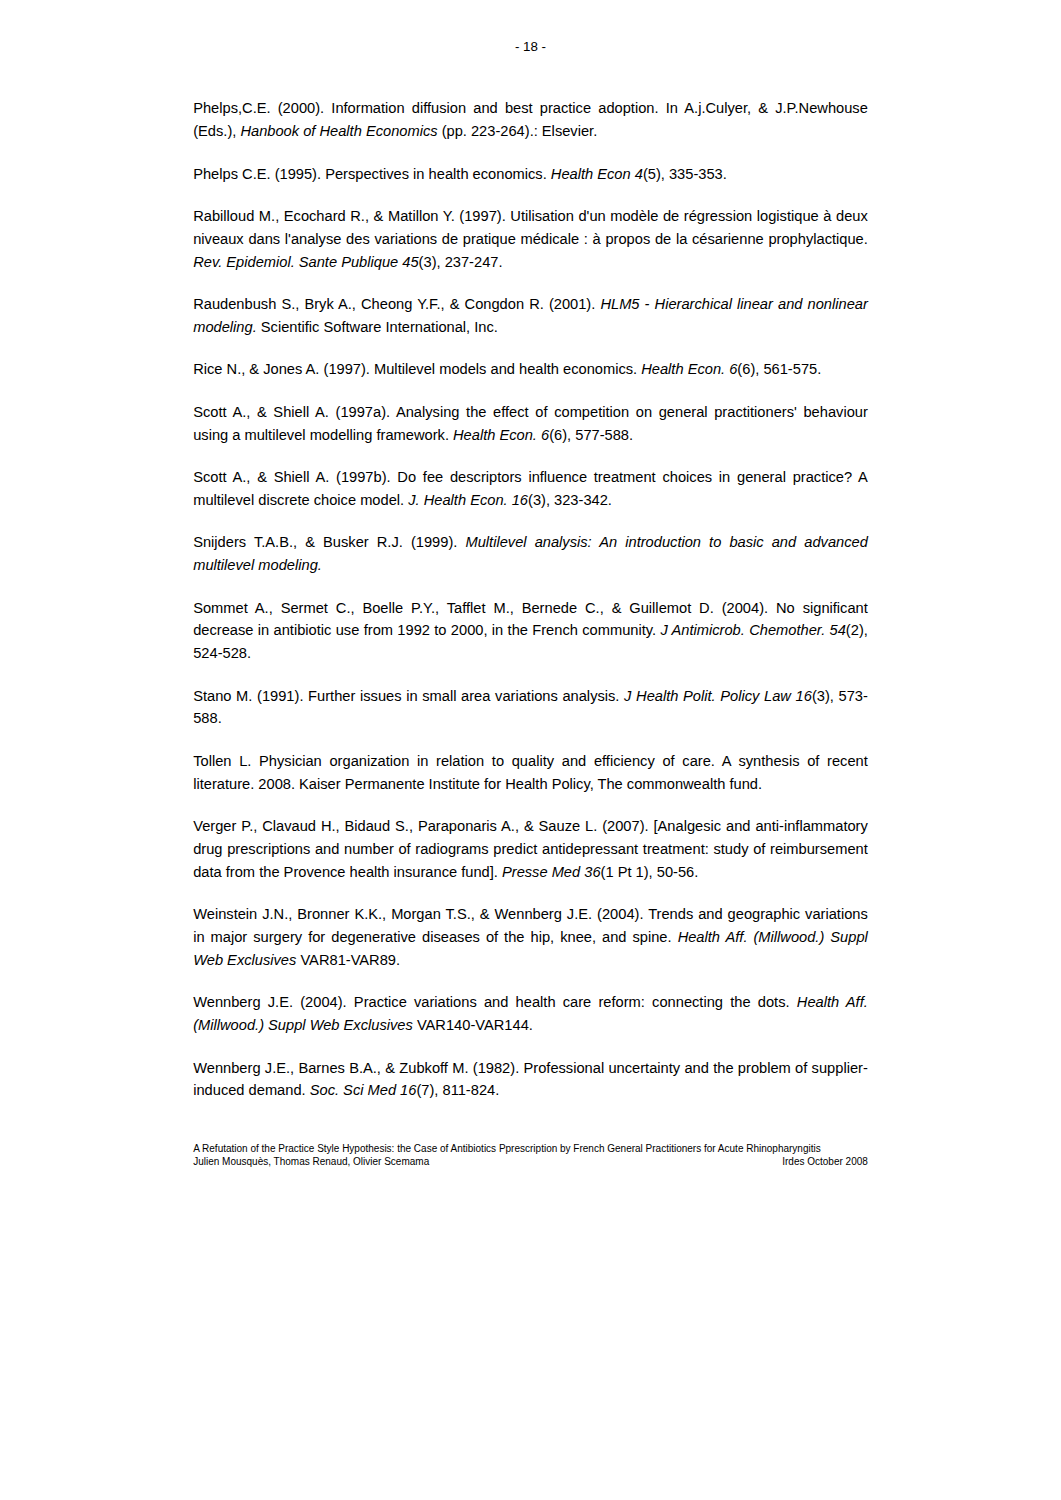- 18 -
Phelps,C.E. (2000). Information diffusion and best practice adoption. In A.j.Culyer, & J.P.Newhouse (Eds.), Hanbook of Health Economics (pp. 223-264).: Elsevier.
Phelps C.E. (1995). Perspectives in health economics. Health Econ 4(5), 335-353.
Rabilloud M., Ecochard R., & Matillon Y. (1997). Utilisation d'un modèle de régression logistique à deux niveaux dans l'analyse des variations de pratique médicale : à propos de la césarienne prophylactique. Rev. Epidemiol. Sante Publique 45(3), 237-247.
Raudenbush S., Bryk A., Cheong Y.F., & Congdon R. (2001). HLM5 - Hierarchical linear and nonlinear modeling. Scientific Software International, Inc.
Rice N., & Jones A. (1997). Multilevel models and health economics. Health Econ. 6(6), 561-575.
Scott A., & Shiell A. (1997a). Analysing the effect of competition on general practitioners' behaviour using a multilevel modelling framework. Health Econ. 6(6), 577-588.
Scott A., & Shiell A. (1997b). Do fee descriptors influence treatment choices in general practice? A multilevel discrete choice model. J. Health Econ. 16(3), 323-342.
Snijders T.A.B., & Busker R.J. (1999). Multilevel analysis: An introduction to basic and advanced multilevel modeling.
Sommet A., Sermet C., Boelle P.Y., Tafflet M., Bernede C., & Guillemot D. (2004). No significant decrease in antibiotic use from 1992 to 2000, in the French community. J Antimicrob. Chemother. 54(2), 524-528.
Stano M. (1991). Further issues in small area variations analysis. J Health Polit. Policy Law 16(3), 573-588.
Tollen L. Physician organization in relation to quality and efficiency of care. A synthesis of recent literature. 2008. Kaiser Permanente Institute for Health Policy, The commonwealth fund.
Verger P., Clavaud H., Bidaud S., Paraponaris A., & Sauze L. (2007). [Analgesic and anti-inflammatory drug prescriptions and number of radiograms predict antidepressant treatment: study of reimbursement data from the Provence health insurance fund]. Presse Med 36(1 Pt 1), 50-56.
Weinstein J.N., Bronner K.K., Morgan T.S., & Wennberg J.E. (2004). Trends and geographic variations in major surgery for degenerative diseases of the hip, knee, and spine. Health Aff. (Millwood.) Suppl Web Exclusives VAR81-VAR89.
Wennberg J.E. (2004). Practice variations and health care reform: connecting the dots. Health Aff.(Millwood.) Suppl Web Exclusives VAR140-VAR144.
Wennberg J.E., Barnes B.A., & Zubkoff M. (1982). Professional uncertainty and the problem of supplier-induced demand. Soc. Sci Med 16(7), 811-824.
A Refutation of the Practice Style Hypothesis: the Case of Antibiotics Pprescription by French General Practitioners for Acute Rhinopharyngitis Julien Mousquès, Thomas Renaud, Olivier ScemamaIrdes October 2008